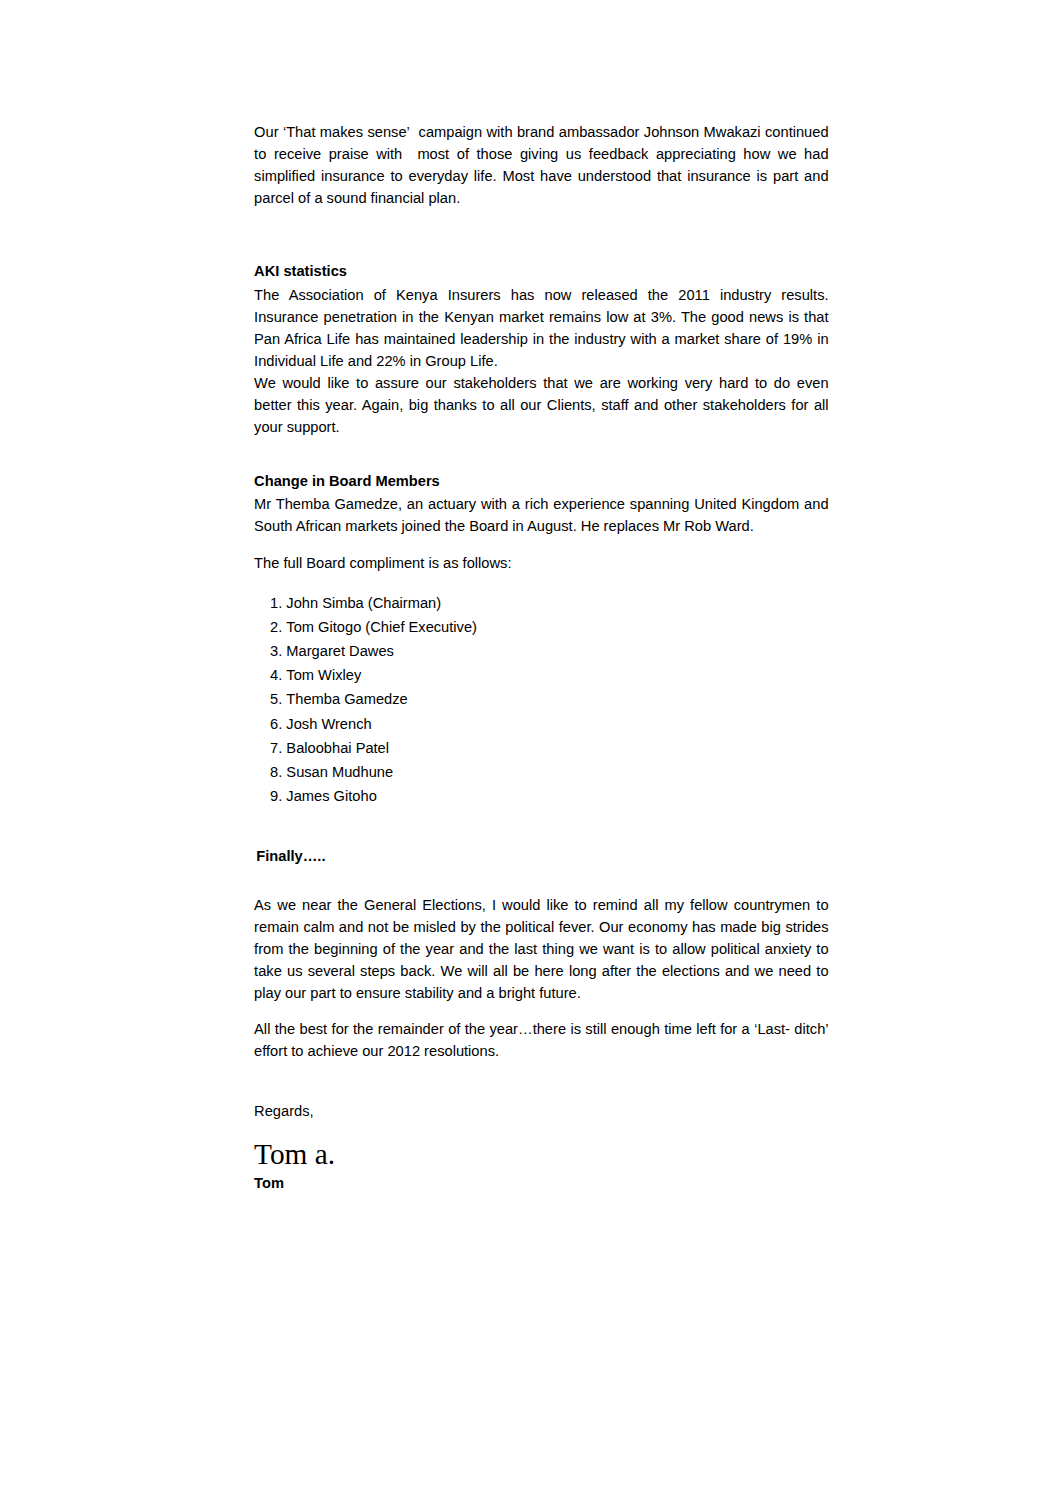Our ‘That makes sense’ campaign with brand ambassador Johnson Mwakazi continued to receive praise with most of those giving us feedback appreciating how we had simplified insurance to everyday life. Most have understood that insurance is part and parcel of a sound financial plan.
AKI statistics
The Association of Kenya Insurers has now released the 2011 industry results. Insurance penetration in the Kenyan market remains low at 3%. The good news is that Pan Africa Life has maintained leadership in the industry with a market share of 19% in Individual Life and 22% in Group Life.
We would like to assure our stakeholders that we are working very hard to do even better this year. Again, big thanks to all our Clients, staff and other stakeholders for all your support.
Change in Board Members
Mr Themba Gamedze, an actuary with a rich experience spanning United Kingdom and South African markets joined the Board in August. He replaces Mr Rob Ward.
The full Board compliment is as follows:
John Simba (Chairman)
Tom Gitogo (Chief Executive)
Margaret Dawes
Tom Wixley
Themba Gamedze
Josh Wrench
Baloobhai Patel
Susan Mudhune
James Gitoho
Finally…..
As we near the General Elections, I would like to remind all my fellow countrymen to remain calm and not be misled by the political fever. Our economy has made big strides from the beginning of the year and the last thing we want is to allow political anxiety to take us several steps back. We will all be here long after the elections and we need to play our part to ensure stability and a bright future.
All the best for the remainder of the year…there is still enough time left for a ‘Last- ditch’ effort to achieve our 2012 resolutions.
Regards,
Tom a.
Tom